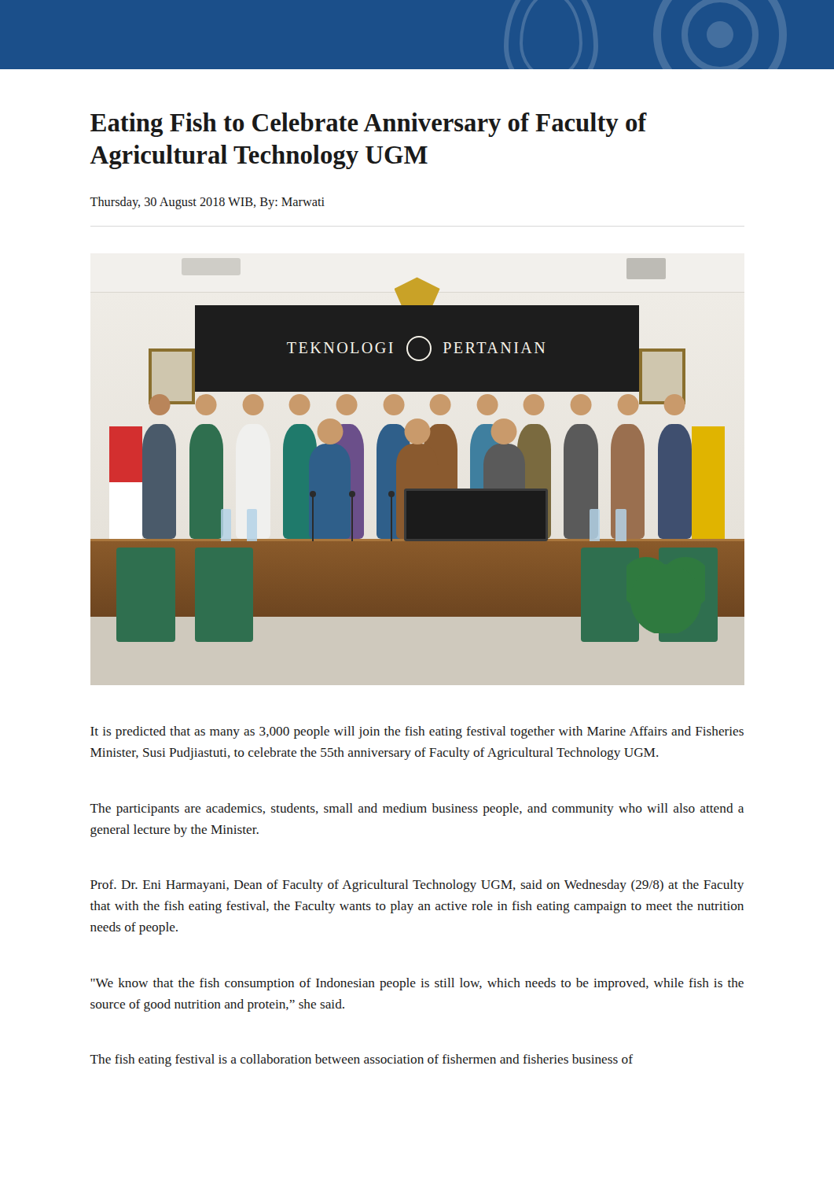Eating Fish to Celebrate Anniversary of Faculty of Agricultural Technology UGM
Thursday, 30 August 2018 WIB, By: Marwati
Teknologi Pertanian
It is predicted that as many as 3,000 people will join the fish eating festival together with Marine Affairs and Fisheries Minister, Susi Pudjiastuti, to celebrate the 55th anniversary of Faculty of Agricultural Technology UGM.
The participants are academics, students, small and medium business people, and community who will also attend a general lecture by the Minister.
Prof. Dr. Eni Harmayani, Dean of Faculty of Agricultural Technology UGM, said on Wednesday (29/8) at the Faculty that with the fish eating festival, the Faculty wants to play an active role in fish eating campaign to meet the nutrition needs of people.
"We know that the fish consumption of Indonesian people is still low, which needs to be improved, while fish is the source of good nutrition and protein,” she said.
The fish eating festival is a collaboration between association of fishermen and fisheries business of